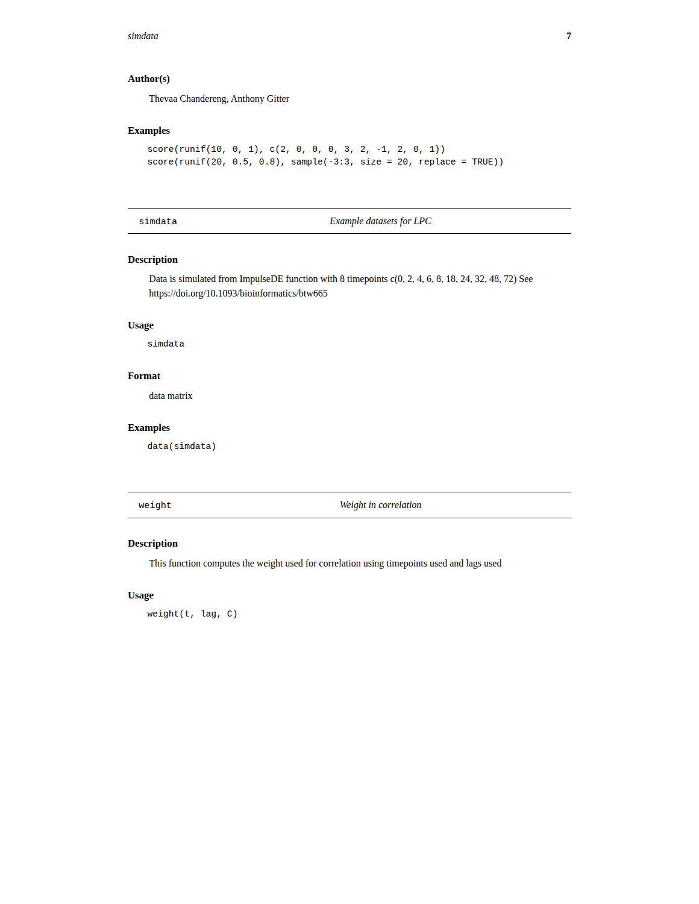simdata 7
Author(s)
Thevaa Chandereng, Anthony Gitter
Examples
score(runif(10, 0, 1), c(2, 0, 0, 0, 3, 2, -1, 2, 0, 1))
score(runif(20, 0.5, 0.8), sample(-3:3, size = 20, replace = TRUE))
simdata Example datasets for LPC
Description
Data is simulated from ImpulseDE function with 8 timepoints c(0, 2, 4, 6, 8, 18, 24, 32, 48, 72) See https://doi.org/10.1093/bioinformatics/btw665
Usage
simdata
Format
data matrix
Examples
data(simdata)
weight Weight in correlation
Description
This function computes the weight used for correlation using timepoints used and lags used
Usage
weight(t, lag, C)